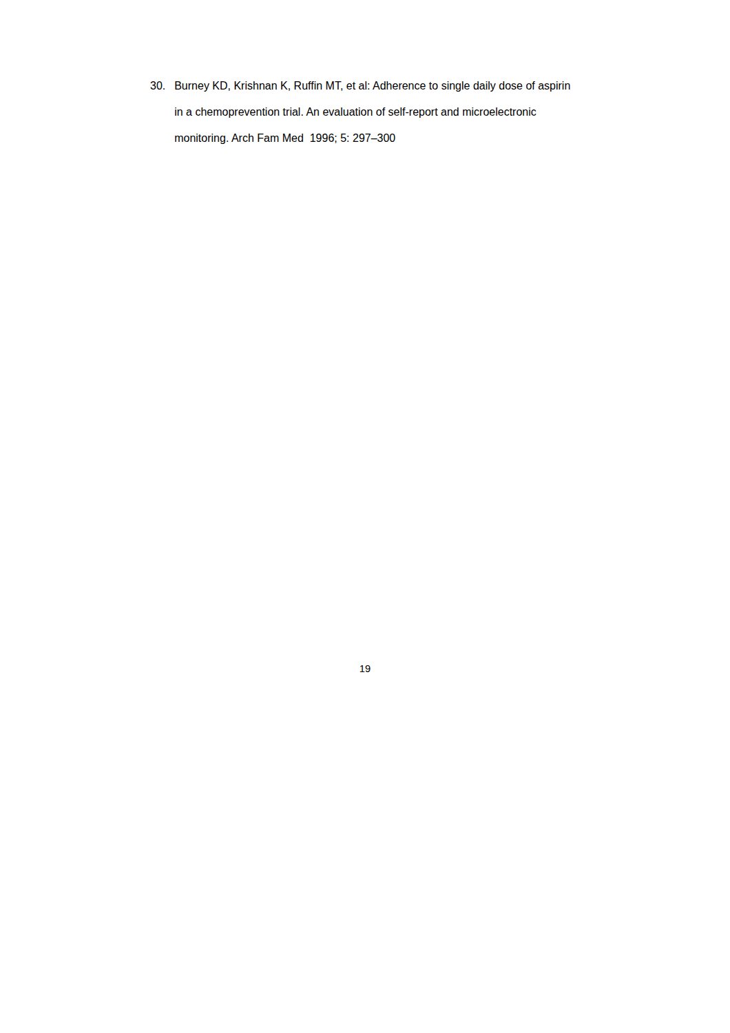30. Burney KD, Krishnan K, Ruffin MT, et al: Adherence to single daily dose of aspirin in a chemoprevention trial. An evaluation of self-report and microelectronic monitoring. Arch Fam Med 1996; 5: 297–300
19